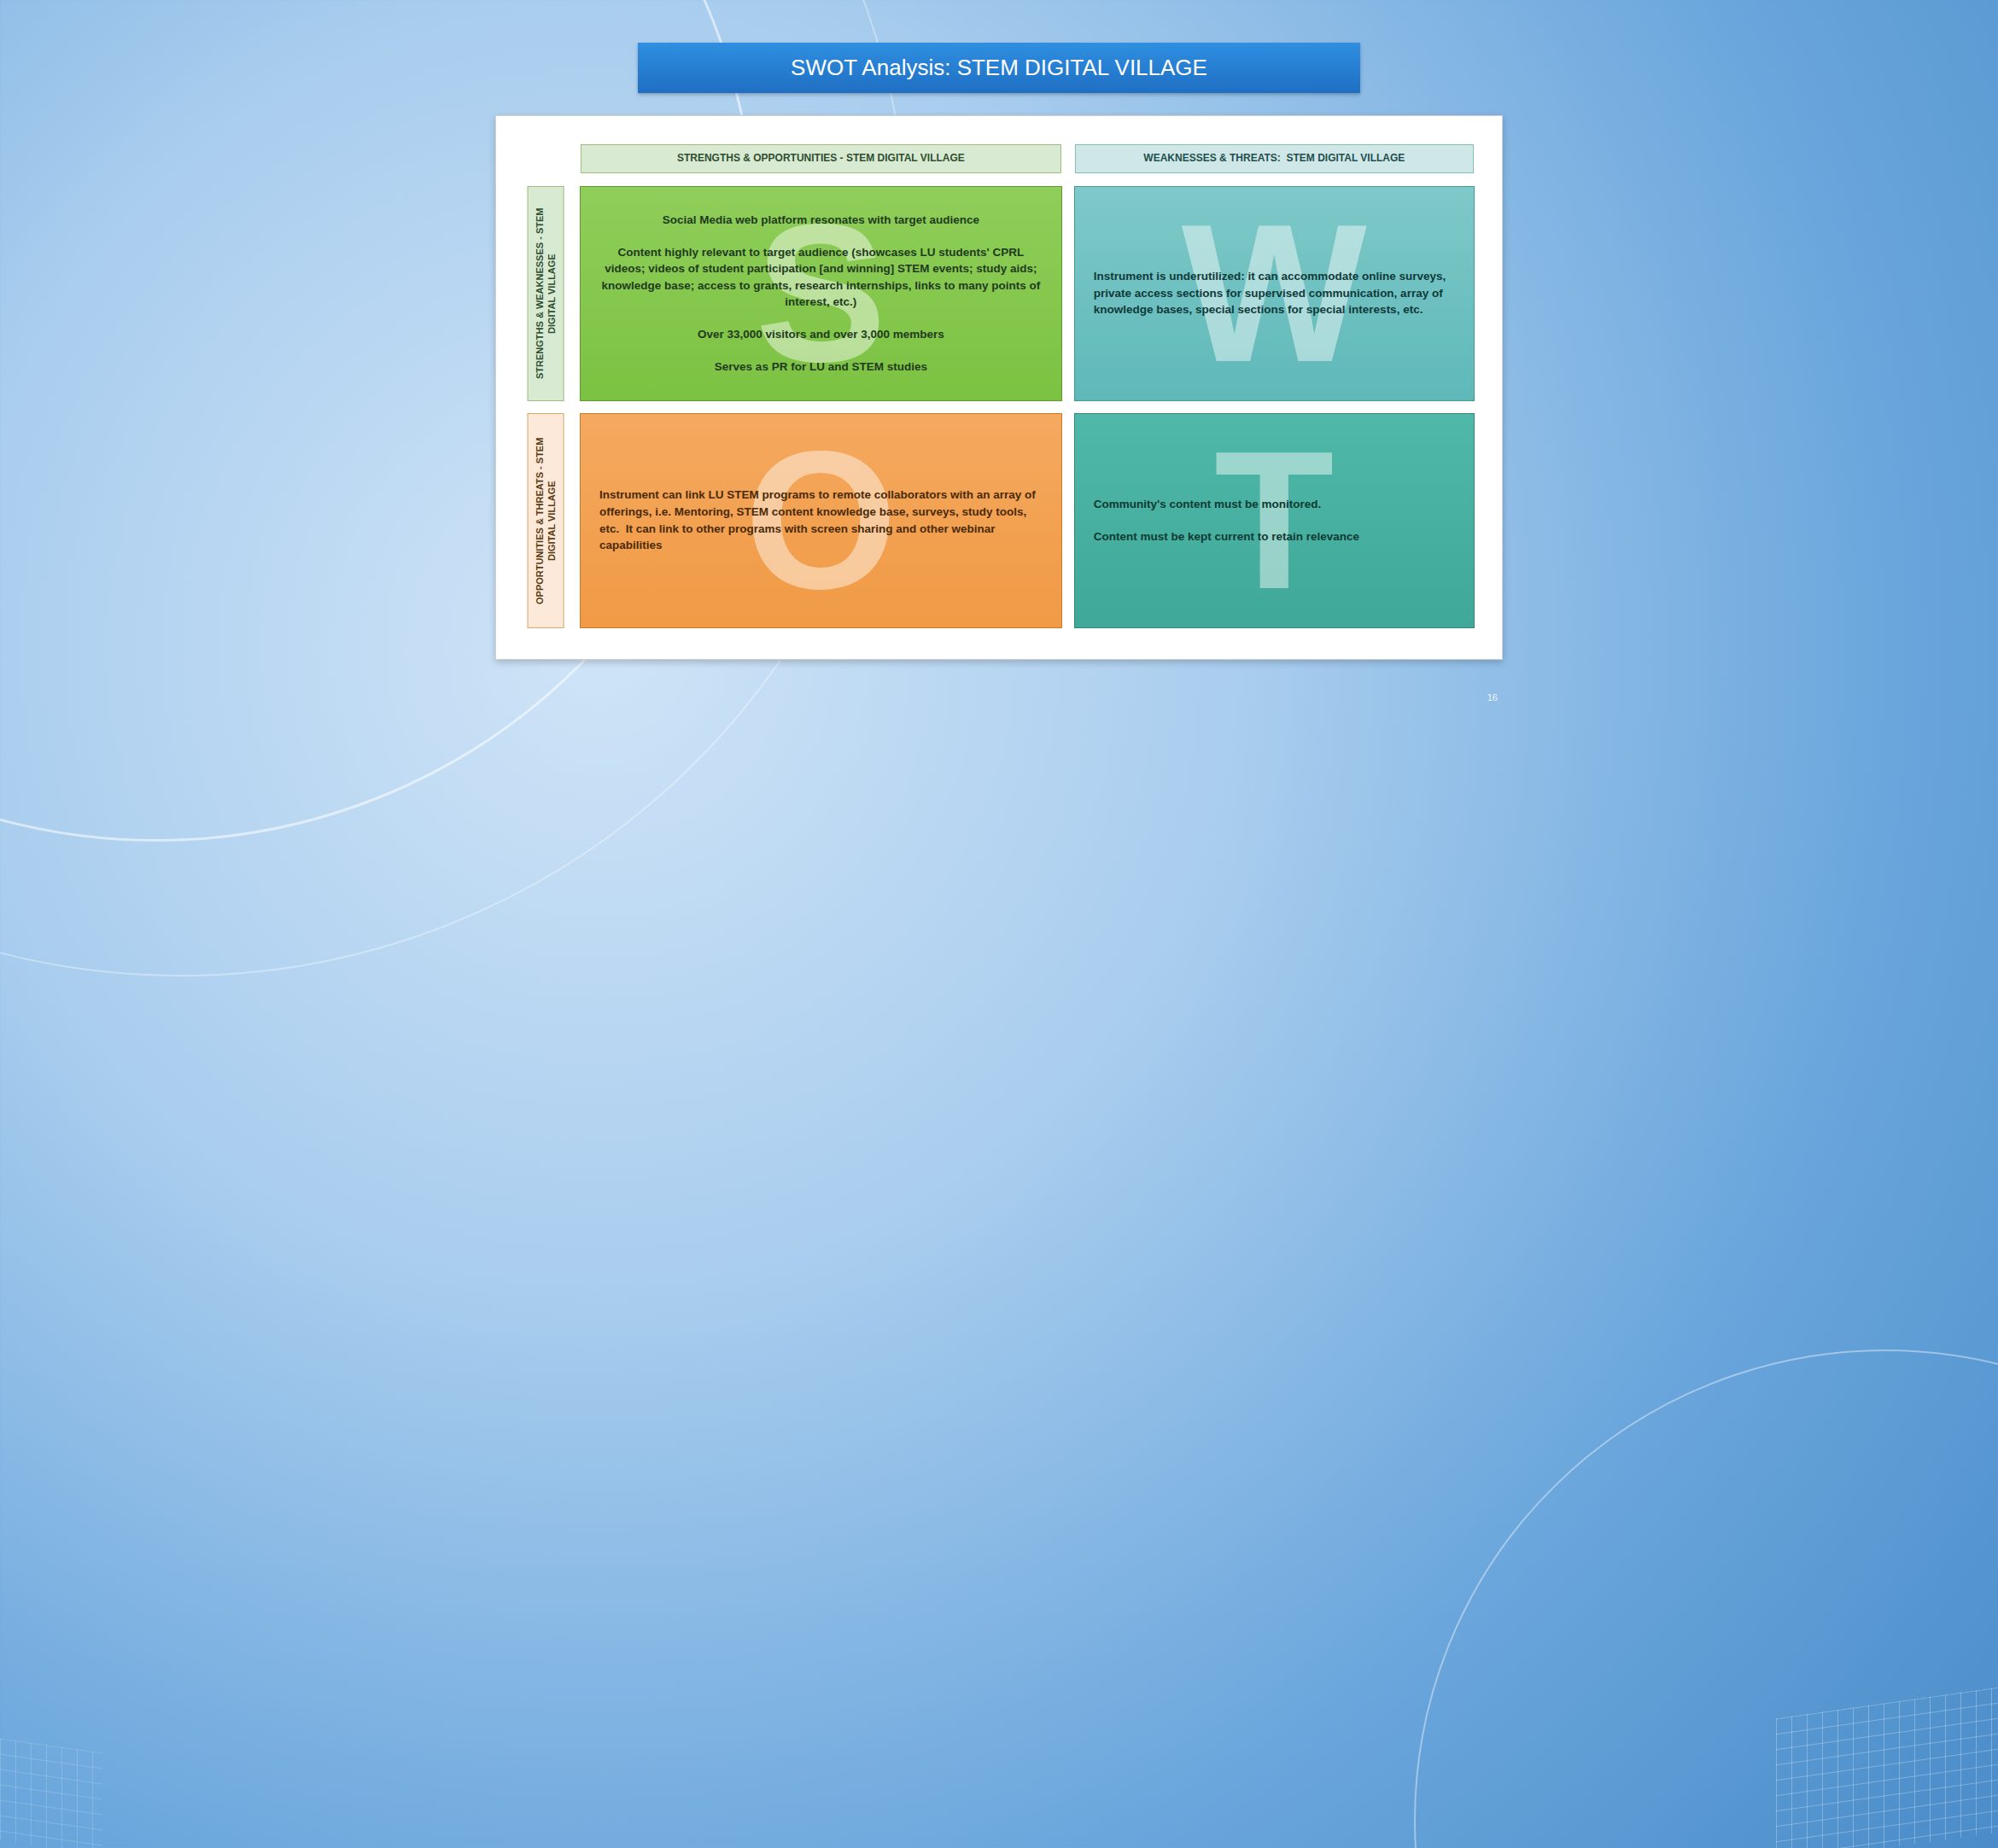SWOT Analysis: STEM DIGITAL VILLAGE
| | STRENGTHS & OPPORTUNITIES - STEM DIGITAL VILLAGE | WEAKNESSES & THREATS: STEM DIGITAL VILLAGE |
| STRENGTHS & WEAKNESSES - STEM DIGITAL VILLAGE | S Social Media web platform resonates with target audience Content highly relevant to target audience (showcases LU students' CPRL videos; videos of student participation [and winning] STEM events; study aids; knowledge base; access to grants, research internships, links to many points of interest, etc.) Over 33,000 visitors and over 3,000 members Serves as PR for LU and STEM studies | W Instrument is underutilized: it can accommodate online surveys, private access sections for supervised communication, array of knowledge bases, special sections for special interests, etc. |
| OPPORTUNITIES & THREATS - STEM DIGITAL VILLAGE | O Instrument can link LU STEM programs to remote collaborators with an array of offerings, i.e. Mentoring, STEM content knowledge base, surveys, study tools, etc. It can link to other programs with screen sharing and other webinar capabilities | T Community's content must be monitored. Content must be kept current to retain relevance |
16